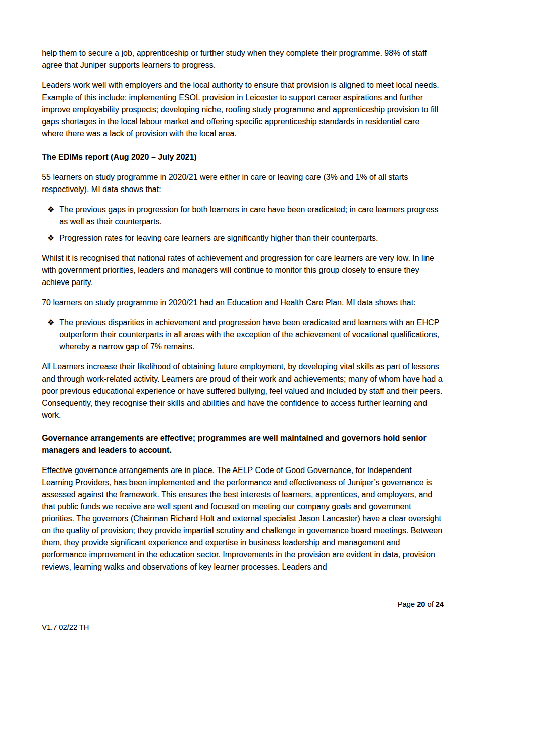help them to secure a job, apprenticeship or further study when they complete their programme. 98% of staff agree that Juniper supports learners to progress.
Leaders work well with employers and the local authority to ensure that provision is aligned to meet local needs. Example of this include: implementing ESOL provision in Leicester to support career aspirations and further improve employability prospects; developing niche, roofing study programme and apprenticeship provision to fill gaps shortages in the local labour market and offering specific apprenticeship standards in residential care where there was a lack of provision with the local area.
The EDIMs report (Aug 2020 – July 2021)
55 learners on study programme in 2020/21 were either in care or leaving care (3% and 1% of all starts respectively). MI data shows that:
The previous gaps in progression for both learners in care have been eradicated; in care learners progress as well as their counterparts.
Progression rates for leaving care learners are significantly higher than their counterparts.
Whilst it is recognised that national rates of achievement and progression for care learners are very low. In line with government priorities, leaders and managers will continue to monitor this group closely to ensure they achieve parity.
70 learners on study programme in 2020/21 had an Education and Health Care Plan. MI data shows that:
The previous disparities in achievement and progression have been eradicated and learners with an EHCP outperform their counterparts in all areas with the exception of the achievement of vocational qualifications, whereby a narrow gap of 7% remains.
All Learners increase their likelihood of obtaining future employment, by developing vital skills as part of lessons and through work-related activity. Learners are proud of their work and achievements; many of whom have had a poor previous educational experience or have suffered bullying, feel valued and included by staff and their peers. Consequently, they recognise their skills and abilities and have the confidence to access further learning and work.
Governance arrangements are effective; programmes are well maintained and governors hold senior managers and leaders to account.
Effective governance arrangements are in place. The AELP Code of Good Governance, for Independent Learning Providers, has been implemented and the performance and effectiveness of Juniper’s governance is assessed against the framework. This ensures the best interests of learners, apprentices, and employers, and that public funds we receive are well spent and focused on meeting our company goals and government priorities. The governors (Chairman Richard Holt and external specialist Jason Lancaster) have a clear oversight on the quality of provision; they provide impartial scrutiny and challenge in governance board meetings. Between them, they provide significant experience and expertise in business leadership and management and performance improvement in the education sector. Improvements in the provision are evident in data, provision reviews, learning walks and observations of key learner processes. Leaders and
Page 20 of 24
V1.7 02/22 TH